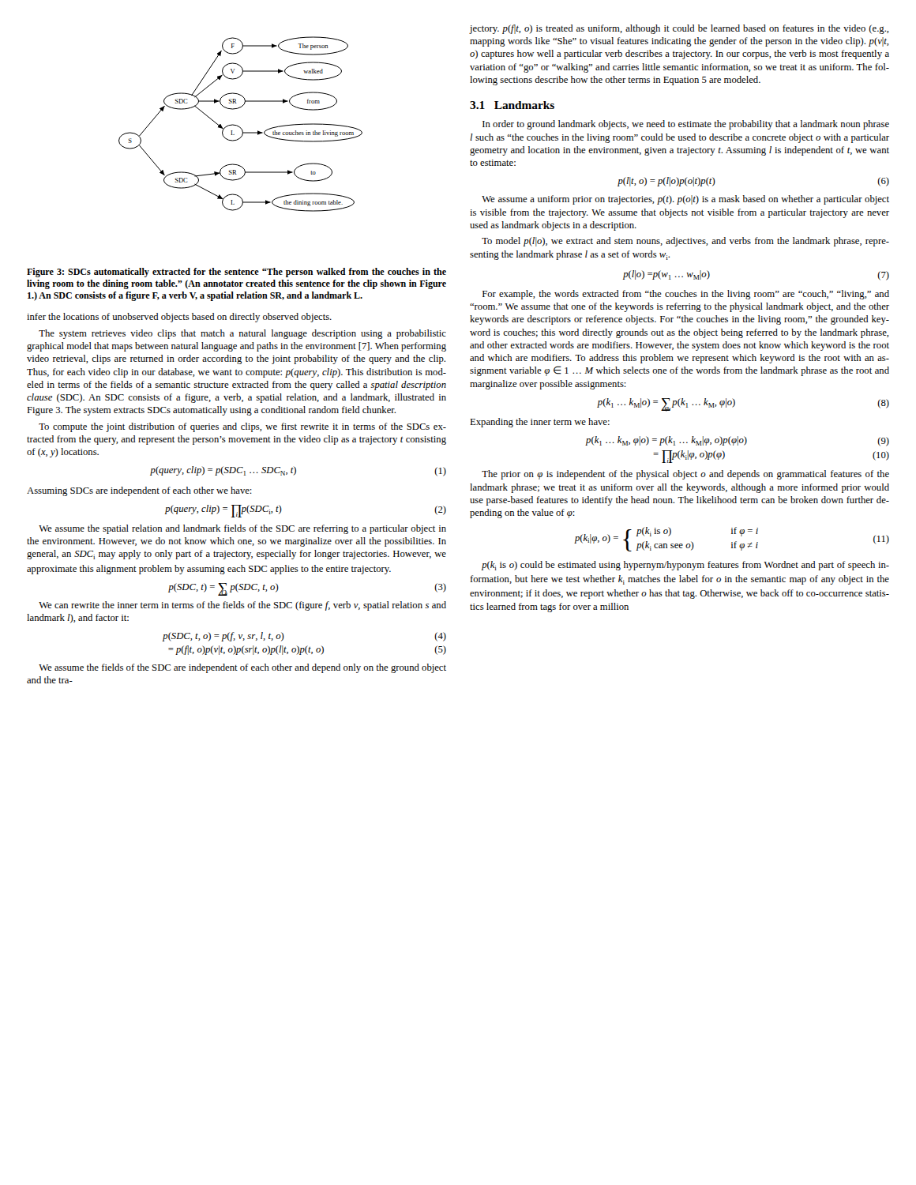S SDC SDC F V SR L SR L The person walked from the couches in the living room to the dining room table.
Figure 3: SDCs automatically extracted for the sentence “The person walked from the couches in the living room to the dining room table.” (An annotator created this sentence for the clip shown in Figure 1.) An SDC consists of a figure F, a verb V, a spatial relation SR, and a landmark L.
infer the locations of unobserved objects based on directly observed objects.
The system retrieves video clips that match a natural language description using a probabilistic graphical model that maps between natural language and paths in the environment [7]. When performing video retrieval, clips are returned in order according to the joint probability of the query and the clip. Thus, for each video clip in our database, we want to compute: p(query, clip). This distribution is modeled in terms of the fields of a semantic structure extracted from the query called a spatial description clause (SDC). An SDC consists of a figure, a verb, a spatial relation, and a landmark, illustrated in Figure 3. The system extracts SDCs automatically using a conditional random field chunker.
To compute the joint distribution of queries and clips, we first rewrite it in terms of the SDCs extracted from the query, and represent the person’s movement in the video clip as a trajectory t consisting of (x, y) locations.
p(query, clip) = p(SDC 1 … SDC N, t)
(1)
Assuming SDCs are independent of each other we have:
p(query, clip) = ∏i p(SDC i, t)
(2)
We assume the spatial relation and landmark fields of the SDC are referring to a particular object in the environment. However, we do not know which one, so we marginalize over all the possibilities. In general, an SDC i may apply to only part of a trajectory, especially for longer trajectories. However, we approximate this alignment problem by assuming each SDC applies to the entire trajectory.
p(SDC, t) = ∑O p(SDC, t, o)
(3)
We can rewrite the inner term in terms of the fields of the SDC (figure f, verb v, spatial relation s and landmark l), and factor it:
p(SDC, t, o) = p(f, v, sr, l, t, o)
(4)
= p(f|t, o)p(v|t, o)p(sr|t, o)p(l|t, o)p(t, o)
(5)
We assume the fields of the SDC are independent of each other and depend only on the ground object and the tra-
jectory. p(f|t, o) is treated as uniform, although it could be learned based on features in the video (e.g., mapping words like “She” to visual features indicating the gender of the person in the video clip). p(v|t, o) captures how well a particular verb describes a trajectory. In our corpus, the verb is most frequently a variation of “go” or “walking” and carries little semantic information, so we treat it as uniform. The following sections describe how the other terms in Equation 5 are modeled.
3.1 Landmarks
In order to ground landmark objects, we need to estimate the probability that a landmark noun phrase l such as “the couches in the living room” could be used to describe a concrete object o with a particular geometry and location in the environment, given a trajectory t. Assuming l is independent of t, we want to estimate:
p(l|t, o) = p(l|o)p(o|t)p(t)
(6)
We assume a uniform prior on trajectories, p(t). p(o|t) is a mask based on whether a particular object is visible from the trajectory. We assume that objects not visible from a particular trajectory are never used as landmark objects in a description.
To model p(l|o), we extract and stem nouns, adjectives, and verbs from the landmark phrase, representing the landmark phrase l as a set of words wi.
p(l|o) =p(w 1 … wM|o)
(7)
For example, the words extracted from “the couches in the living room” are “couch,” “living,” and “room.” We assume that one of the keywords is referring to the physical landmark object, and the other keywords are descriptors or reference objects. For “the couches in the living room,” the grounded keyword is couches; this word directly grounds out as the object being referred to by the landmark phrase, and other extracted words are modifiers. However, the system does not know which keyword is the root and which are modifiers. To address this problem we represent which keyword is the root with an assignment variable φ ∈ 1 … M which selects one of the words from the landmark phrase as the root and marginalize over possible assignments:
p(k 1 … kM|o) = ∑φ p(k 1 … kM, φ|o)
(8)
Expanding the inner term we have:
p(k 1 … kM, φ|o) = p(k 1 … kM|φ, o)p(φ|o)
(9)
= ∏i p(ki|φ, o)p(φ)
(10)
The prior on φ is independent of the physical object o and depends on grammatical features of the landmark phrase; we treat it as uniform over all the keywords, although a more informed prior would use parse-based features to identify the head noun. The likelihood term can be broken down further depending on the value of φ:
p(ki|φ, o) = { p(ki is o) if φ = i p(ki can see o) if φ ≠ i
(11)
p(ki is o) could be estimated using hypernym/hyponym features from Wordnet and part of speech information, but here we test whether ki matches the label for o in the semantic map of any object in the environment; if it does, we report whether o has that tag. Otherwise, we back off to co-occurrence statistics learned from tags for over a million